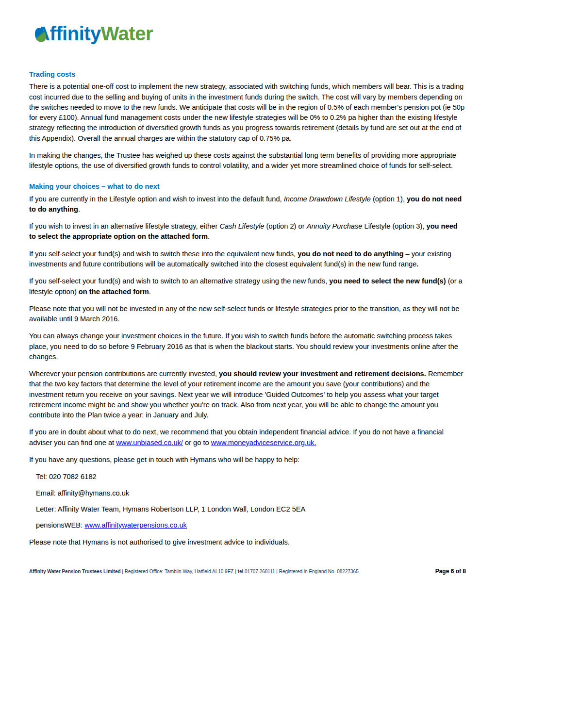Affinity Water
Trading costs
There is a potential one-off cost to implement the new strategy, associated with switching funds, which members will bear. This is a trading cost incurred due to the selling and buying of units in the investment funds during the switch. The cost will vary by members depending on the switches needed to move to the new funds. We anticipate that costs will be in the region of 0.5% of each member's pension pot (ie 50p for every £100). Annual fund management costs under the new lifestyle strategies will be 0% to 0.2% pa higher than the existing lifestyle strategy reflecting the introduction of diversified growth funds as you progress towards retirement (details by fund are set out at the end of this Appendix). Overall the annual charges are within the statutory cap of 0.75% pa.
In making the changes, the Trustee has weighed up these costs against the substantial long term benefits of providing more appropriate lifestyle options, the use of diversified growth funds to control volatility, and a wider yet more streamlined choice of funds for self-select.
Making your choices – what to do next
If you are currently in the Lifestyle option and wish to invest into the default fund, Income Drawdown Lifestyle (option 1), you do not need to do anything.
If you wish to invest in an alternative lifestyle strategy, either Cash Lifestyle (option 2) or Annuity Purchase Lifestyle (option 3), you need to select the appropriate option on the attached form.
If you self-select your fund(s) and wish to switch these into the equivalent new funds, you do not need to do anything – your existing investments and future contributions will be automatically switched into the closest equivalent fund(s) in the new fund range.
If you self-select your fund(s) and wish to switch to an alternative strategy using the new funds, you need to select the new fund(s) (or a lifestyle option) on the attached form.
Please note that you will not be invested in any of the new self-select funds or lifestyle strategies prior to the transition, as they will not be available until 9 March 2016.
You can always change your investment choices in the future. If you wish to switch funds before the automatic switching process takes place, you need to do so before 9 February 2016 as that is when the blackout starts. You should review your investments online after the changes.
Wherever your pension contributions are currently invested, you should review your investment and retirement decisions. Remember that the two key factors that determine the level of your retirement income are the amount you save (your contributions) and the investment return you receive on your savings. Next year we will introduce 'Guided Outcomes' to help you assess what your target retirement income might be and show you whether you're on track. Also from next year, you will be able to change the amount you contribute into the Plan twice a year: in January and July.
If you are in doubt about what to do next, we recommend that you obtain independent financial advice. If you do not have a financial adviser you can find one at www.unbiased.co.uk/ or go to www.moneyadviceservice.org.uk.
If you have any questions, please get in touch with Hymans who will be happy to help:
Tel: 020 7082 6182
Email: affinity@hymans.co.uk
Letter: Affinity Water Team, Hymans Robertson LLP, 1 London Wall, London EC2 5EA
pensionsWEB: www.affinitywaterpensions.co.uk
Please note that Hymans is not authorised to give investment advice to individuals.
Affinity Water Pension Trustees Limited | Registered Office: Tamblin Way, Hatfield AL10 9EZ | tel 01707 268111 | Registered in England No. 08227365
Page 6 of 8